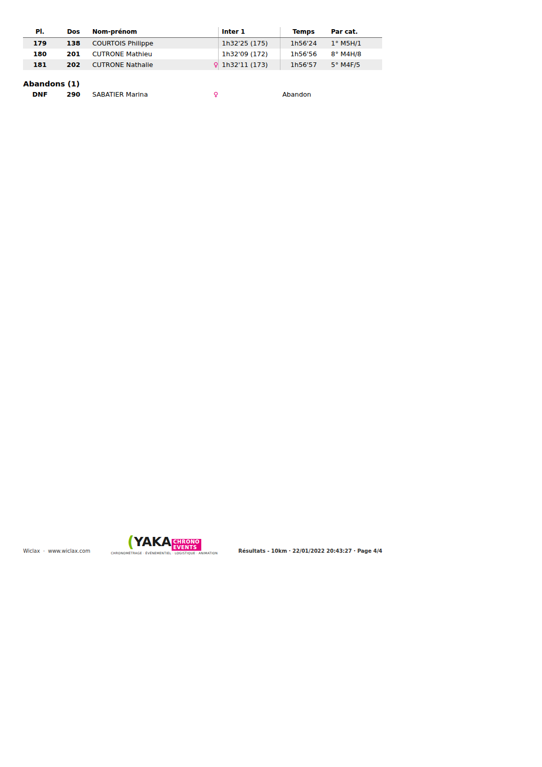| Pl. | Dos | Nom-prénom | | Inter 1 | Temps | Par cat. |
| --- | --- | --- | --- | --- | --- | --- |
| 179 | 138 | COURTOIS Philippe | | 1h32'25 (175) | 1h56'24 | 1° M5H/1 |
| 180 | 201 | CUTRONE Mathieu | | 1h32'09 (172) | 1h56'56 | 8° M4H/8 |
| 181 | 202 | CUTRONE Nathalie | ♀ | 1h32'11 (173) | 1h56'57 | 5° M4F/5 |
Abandons (1)
| DNF | 290 | SABATIER Marina | ♀ | | Abandon | |
Wiclax · www.wiclax.com
(YAKA CHRONO EVENTS
CHRONOMÉTRAGE · ÉVÉNEMENTIEL · LOGISTIQUE · ANIMATION
Résultats - 10km · 22/01/2022 20:43:27 · Page 4/4